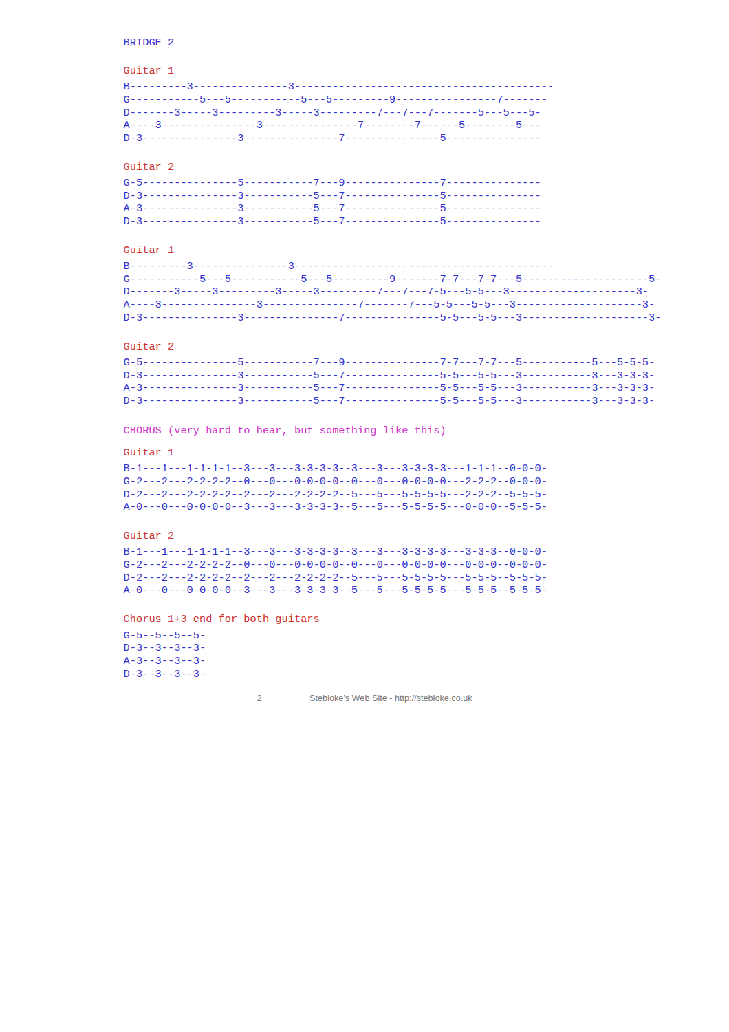BRIDGE 2
Guitar 1
B---------3---------------3-----------------------------------------
G-----------5---5-----------5---5---------9----------------7-------
D-------3-----3---------3-----3---------7---7---7-------5---5---5-
A----3---------------3---------------7--------7------5--------5---
D-3---------------3---------------7---------------5---------------
Guitar 2
G-5---------------5-----------7---9---------------7---------------
D-3---------------3-----------5---7---------------5---------------
A-3---------------3-----------5---7---------------5---------------
D-3---------------3-----------5---7---------------5---------------
Guitar 1
B---------3---------------3-----------------------------------------
G-----------5---5-----------5---5---------9-------7-7---7-7---5--------------------5-
D-------3-----3---------3-----3---------7---7---7-5---5-5---3--------------------3-
A----3---------------3---------------7-------7---5-5---5-5---3--------------------3-
D-3---------------3---------------7---------------5-5---5-5---3--------------------3-
Guitar 2
G-5---------------5-----------7---9---------------7-7---7-7---5-----------5---5-5-5-
D-3---------------3-----------5---7---------------5-5---5-5---3-----------3---3-3-3-
A-3---------------3-----------5---7---------------5-5---5-5---3-----------3---3-3-3-
D-3---------------3-----------5---7---------------5-5---5-5---3-----------3---3-3-3-
CHORUS (very hard to hear, but something like this)
Guitar 1
B-1---1---1-1-1-1--3---3---3-3-3-3--3---3---3-3-3-3---1-1-1--0-0-0-
G-2---2---2-2-2-2--0---0---0-0-0-0--0---0---0-0-0-0---2-2-2--0-0-0-
D-2---2---2-2-2-2--2---2---2-2-2-2--5---5---5-5-5-5---2-2-2--5-5-5-
A-0---0---0-0-0-0--3---3---3-3-3-3--5---5---5-5-5-5---0-0-0--5-5-5-
Guitar 2
B-1---1---1-1-1-1--3---3---3-3-3-3--3---3---3-3-3-3---3-3-3--0-0-0-
G-2---2---2-2-2-2--0---0---0-0-0-0--0---0---0-0-0-0---0-0-0--0-0-0-
D-2---2---2-2-2-2--2---2---2-2-2-2--5---5---5-5-5-5---5-5-5--5-5-5-
A-0---0---0-0-0-0--3---3---3-3-3-3--5---5---5-5-5-5---5-5-5--5-5-5-
Chorus 1+3 end for both guitars
G-5--5--5--5-
D-3--3--3--3-
A-3--3--3--3-
D-3--3--3--3-
2 Stebloke's Web Site - http://stebloke.co.uk